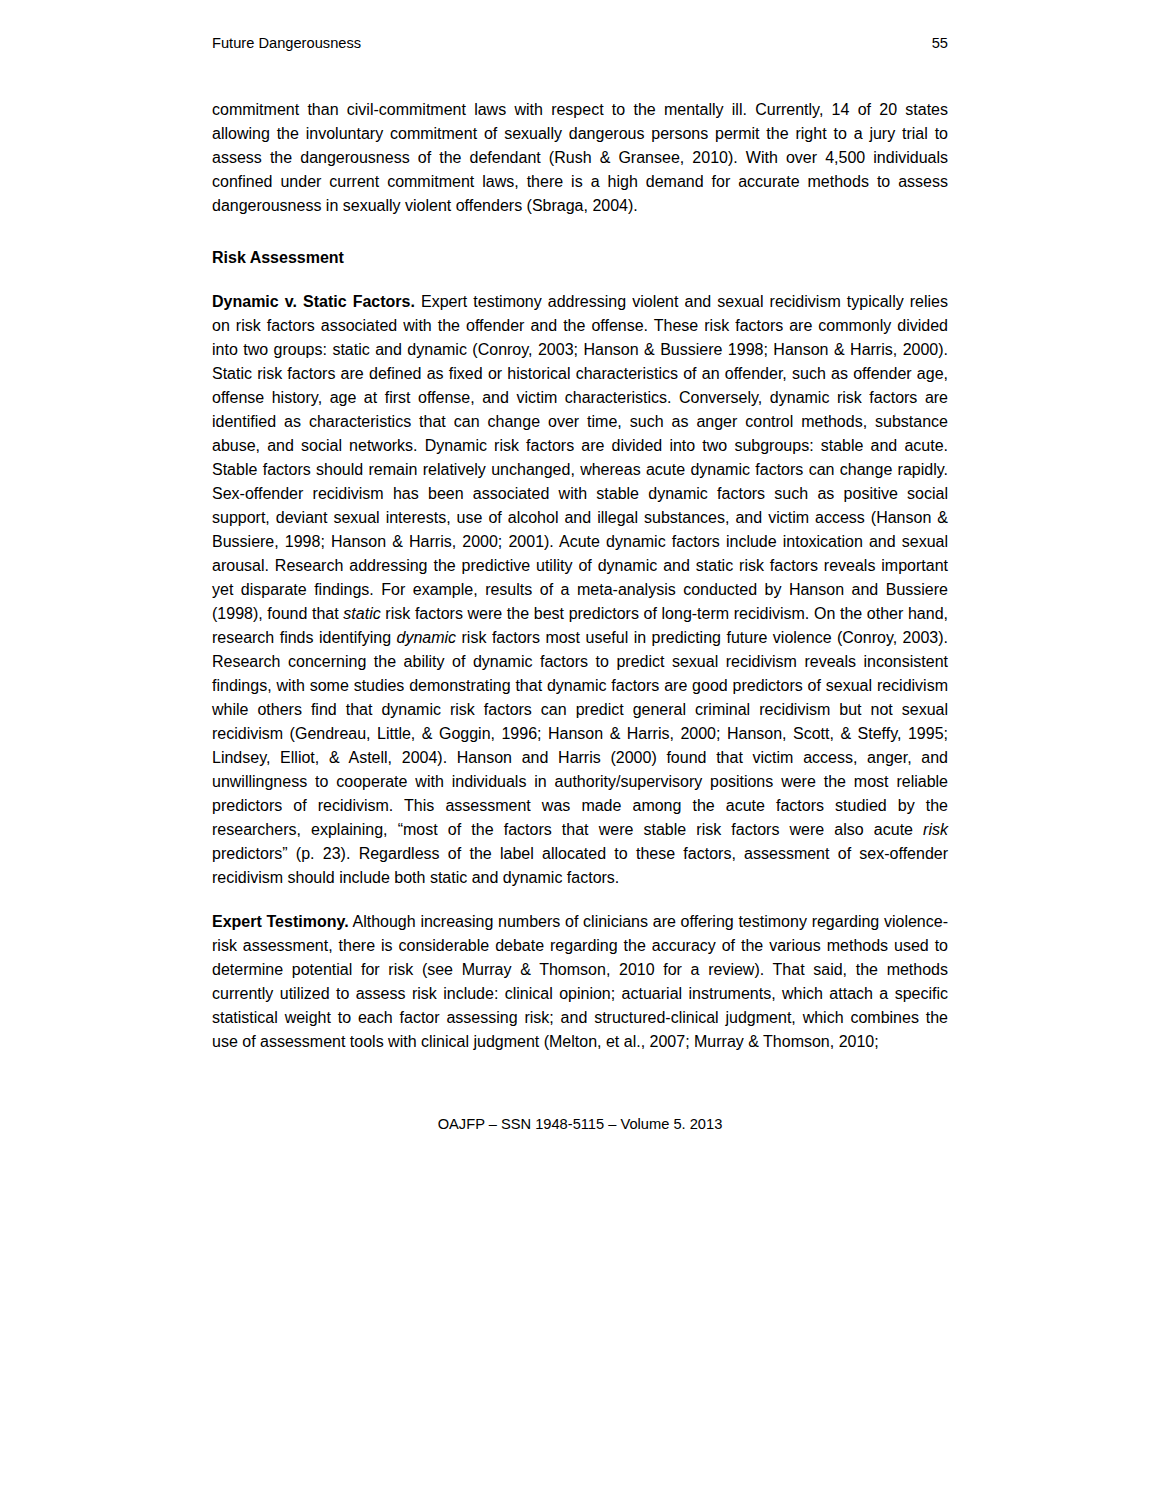Future Dangerousness
55
commitment than civil-commitment laws with respect to the mentally ill. Currently, 14 of 20 states allowing the involuntary commitment of sexually dangerous persons permit the right to a jury trial to assess the dangerousness of the defendant (Rush & Gransee, 2010). With over 4,500 individuals confined under current commitment laws, there is a high demand for accurate methods to assess dangerousness in sexually violent offenders (Sbraga, 2004).
Risk Assessment
Dynamic v. Static Factors. Expert testimony addressing violent and sexual recidivism typically relies on risk factors associated with the offender and the offense. These risk factors are commonly divided into two groups: static and dynamic (Conroy, 2003; Hanson & Bussiere 1998; Hanson & Harris, 2000). Static risk factors are defined as fixed or historical characteristics of an offender, such as offender age, offense history, age at first offense, and victim characteristics. Conversely, dynamic risk factors are identified as characteristics that can change over time, such as anger control methods, substance abuse, and social networks. Dynamic risk factors are divided into two subgroups: stable and acute. Stable factors should remain relatively unchanged, whereas acute dynamic factors can change rapidly. Sex-offender recidivism has been associated with stable dynamic factors such as positive social support, deviant sexual interests, use of alcohol and illegal substances, and victim access (Hanson & Bussiere, 1998; Hanson & Harris, 2000; 2001). Acute dynamic factors include intoxication and sexual arousal. Research addressing the predictive utility of dynamic and static risk factors reveals important yet disparate findings. For example, results of a meta-analysis conducted by Hanson and Bussiere (1998), found that static risk factors were the best predictors of long-term recidivism. On the other hand, research finds identifying dynamic risk factors most useful in predicting future violence (Conroy, 2003). Research concerning the ability of dynamic factors to predict sexual recidivism reveals inconsistent findings, with some studies demonstrating that dynamic factors are good predictors of sexual recidivism while others find that dynamic risk factors can predict general criminal recidivism but not sexual recidivism (Gendreau, Little, & Goggin, 1996; Hanson & Harris, 2000; Hanson, Scott, & Steffy, 1995; Lindsey, Elliot, & Astell, 2004). Hanson and Harris (2000) found that victim access, anger, and unwillingness to cooperate with individuals in authority/supervisory positions were the most reliable predictors of recidivism. This assessment was made among the acute factors studied by the researchers, explaining, “most of the factors that were stable risk factors were also acute risk predictors” (p. 23). Regardless of the label allocated to these factors, assessment of sex-offender recidivism should include both static and dynamic factors.
Expert Testimony. Although increasing numbers of clinicians are offering testimony regarding violence-risk assessment, there is considerable debate regarding the accuracy of the various methods used to determine potential for risk (see Murray & Thomson, 2010 for a review). That said, the methods currently utilized to assess risk include: clinical opinion; actuarial instruments, which attach a specific statistical weight to each factor assessing risk; and structured-clinical judgment, which combines the use of assessment tools with clinical judgment (Melton, et al., 2007; Murray & Thomson, 2010;
OAJFP – SSN 1948-5115 – Volume 5. 2013